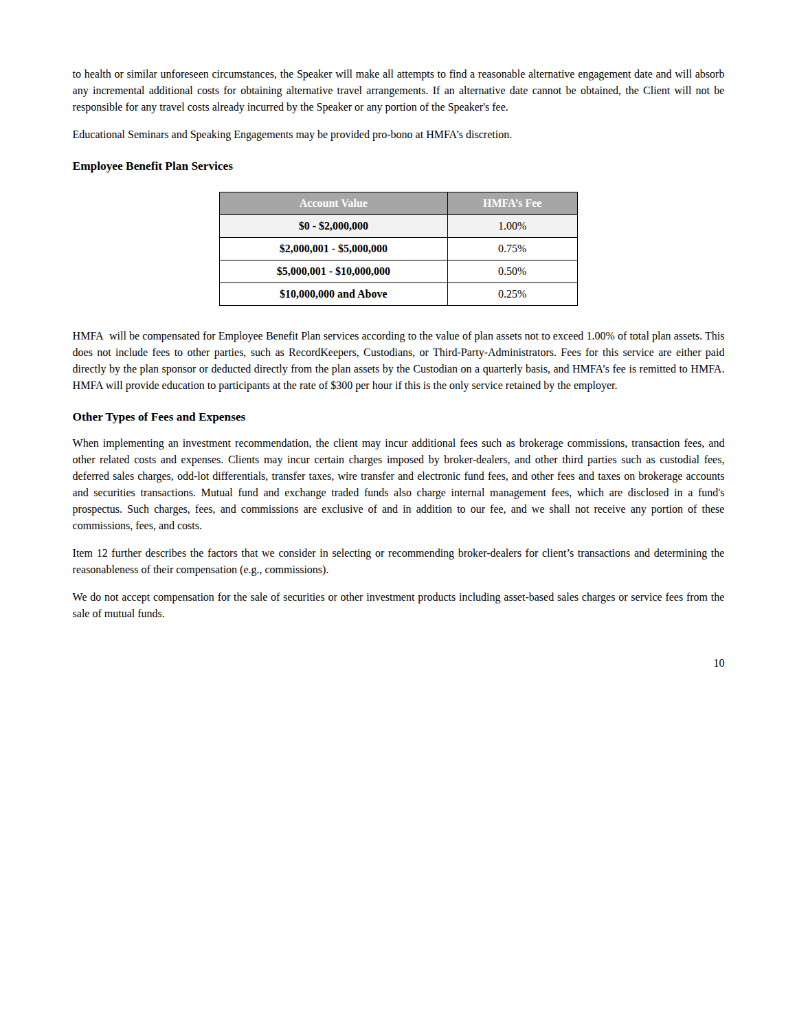to health or similar unforeseen circumstances, the Speaker will make all attempts to find a reasonable alternative engagement date and will absorb any incremental additional costs for obtaining alternative travel arrangements. If an alternative date cannot be obtained, the Client will not be responsible for any travel costs already incurred by the Speaker or any portion of the Speaker's fee.
Educational Seminars and Speaking Engagements may be provided pro-bono at HMFA’s discretion.
Employee Benefit Plan Services
| Account Value | HMFA’s Fee |
| --- | --- |
| $0 - $2,000,000 | 1.00% |
| $2,000,001 - $5,000,000 | 0.75% |
| $5,000,001 - $10,000,000 | 0.50% |
| $10,000,000 and Above | 0.25% |
HMFA will be compensated for Employee Benefit Plan services according to the value of plan assets not to exceed 1.00% of total plan assets. This does not include fees to other parties, such as RecordKeepers, Custodians, or Third-Party-Administrators. Fees for this service are either paid directly by the plan sponsor or deducted directly from the plan assets by the Custodian on a quarterly basis, and HMFA’s fee is remitted to HMFA. HMFA will provide education to participants at the rate of $300 per hour if this is the only service retained by the employer.
Other Types of Fees and Expenses
When implementing an investment recommendation, the client may incur additional fees such as brokerage commissions, transaction fees, and other related costs and expenses. Clients may incur certain charges imposed by broker-dealers, and other third parties such as custodial fees, deferred sales charges, odd-lot differentials, transfer taxes, wire transfer and electronic fund fees, and other fees and taxes on brokerage accounts and securities transactions. Mutual fund and exchange traded funds also charge internal management fees, which are disclosed in a fund's prospectus. Such charges, fees, and commissions are exclusive of and in addition to our fee, and we shall not receive any portion of these commissions, fees, and costs.
Item 12 further describes the factors that we consider in selecting or recommending broker-dealers for client’s transactions and determining the reasonableness of their compensation (e.g., commissions).
We do not accept compensation for the sale of securities or other investment products including asset-based sales charges or service fees from the sale of mutual funds.
10